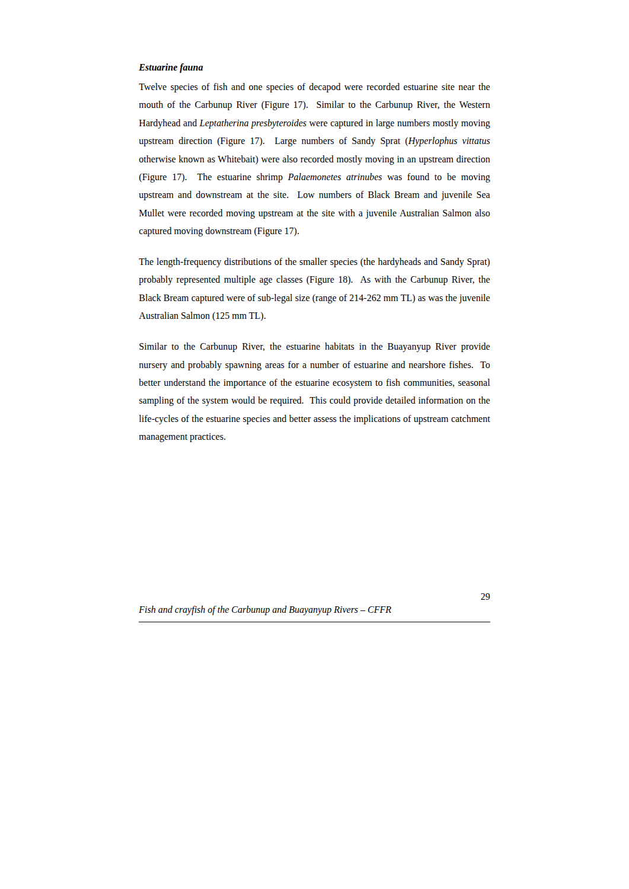Estuarine fauna
Twelve species of fish and one species of decapod were recorded estuarine site near the mouth of the Carbunup River (Figure 17). Similar to the Carbunup River, the Western Hardyhead and Leptatherina presbyteroides were captured in large numbers mostly moving upstream direction (Figure 17). Large numbers of Sandy Sprat (Hyperlophus vittatus otherwise known as Whitebait) were also recorded mostly moving in an upstream direction (Figure 17). The estuarine shrimp Palaemonetes atrinubes was found to be moving upstream and downstream at the site. Low numbers of Black Bream and juvenile Sea Mullet were recorded moving upstream at the site with a juvenile Australian Salmon also captured moving downstream (Figure 17).
The length-frequency distributions of the smaller species (the hardyheads and Sandy Sprat) probably represented multiple age classes (Figure 18). As with the Carbunup River, the Black Bream captured were of sub-legal size (range of 214-262 mm TL) as was the juvenile Australian Salmon (125 mm TL).
Similar to the Carbunup River, the estuarine habitats in the Buayanyup River provide nursery and probably spawning areas for a number of estuarine and nearshore fishes. To better understand the importance of the estuarine ecosystem to fish communities, seasonal sampling of the system would be required. This could provide detailed information on the life-cycles of the estuarine species and better assess the implications of upstream catchment management practices.
29
Fish and crayfish of the Carbunup and Buayanyup Rivers – CFFR